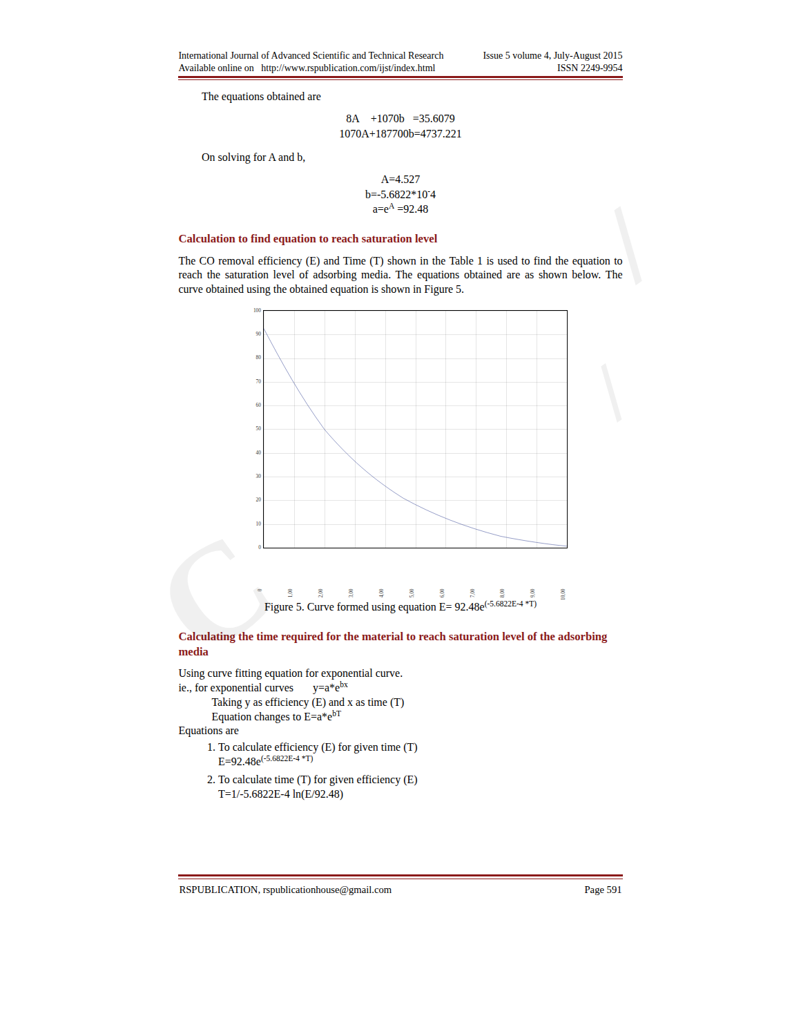/
/
C
| International Journal of Advanced Scientific and Technical Research | Issue 5 volume 4, July-August 2015 |
| Available online on http://www.rspublication.com/ijst/index.html | ISSN 2249-9954 |
The equations obtained are
8A +1070b =35.6079
1070A+187700b=4737.221
On solving for A and b,
A=4.527
b=-5.6822*10-4
a=eA =92.48
Calculation to find equation to reach saturation level
The CO removal efficiency (E) and Time (T) shown in the Table 1 is used to find the equation to reach the saturation level of adsorbing media. The equations obtained are as shown below. The curve obtained using the obtained equation is shown in Figure 5.
100 90 80 70 60 50 40 30 20 10 0
0 1,00 2,00 3,00 4,00 5,00 6,00 7,00 8,00 9,00 10,00
Figure 5. Curve formed using equation E= 92.48e(-5.6822E-4 *T)
Calculating the time required for the material to reach saturation level of the adsorbing media
Using curve fitting equation for exponential curve.
ie., for exponential curves y=a*ebx
Taking y as efficiency (E) and x as time (T)
Equation changes to E=a*ebT
Equations are
To calculate efficiency (E) for given time (T)
E=92.48e(-5.6822E-4 *T)
To calculate time (T) for given efficiency (E)
T=1/-5.6822E-4 ln(E/92.48)
| RSPUBLICATION, rspublicationhouse@gmail.com | Page 591 |